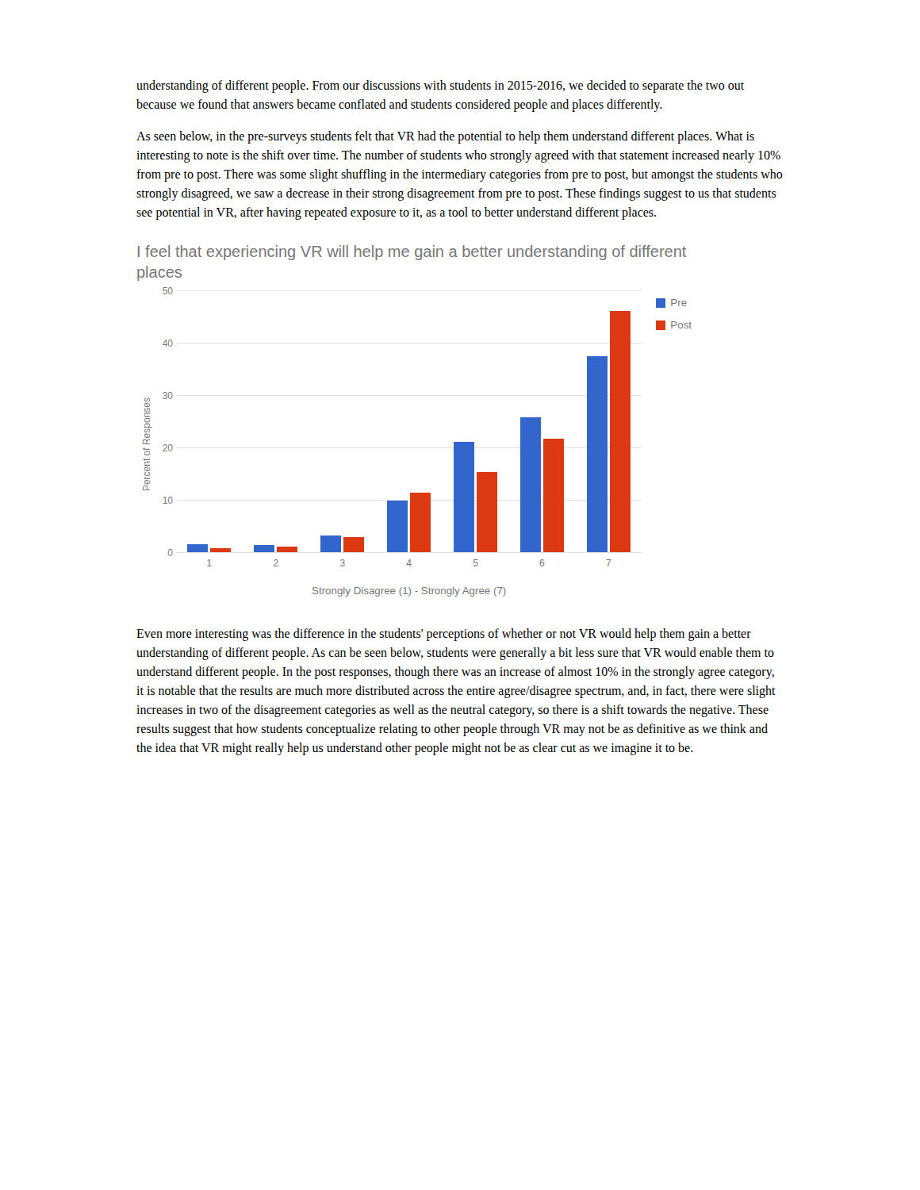understanding of different people. From our discussions with students in 2015-2016, we decided to separate the two out because we found that answers became conflated and students considered people and places differently.
As seen below, in the pre-surveys students felt that VR had the potential to help them understand different places. What is interesting to note is the shift over time. The number of students who strongly agreed with that statement increased nearly 10% from pre to post. There was some slight shuffling in the intermediary categories from pre to post, but amongst the students who strongly disagreed, we saw a decrease in their strong disagreement from pre to post. These findings suggest to us that students see potential in VR, after having repeated exposure to it, as a tool to better understand different places.
I feel that experiencing VR will help me gain a better understanding of different places
Percent of Responses
50
40
30
20
10
0
1234567
Strongly Disagree (1) - Strongly Agree (7)
Pre
Post
Even more interesting was the difference in the students' perceptions of whether or not VR would help them gain a better understanding of different people. As can be seen below, students were generally a bit less sure that VR would enable them to understand different people. In the post responses, though there was an increase of almost 10% in the strongly agree category, it is notable that the results are much more distributed across the entire agree/disagree spectrum, and, in fact, there were slight increases in two of the disagreement categories as well as the neutral category, so there is a shift towards the negative. These results suggest that how students conceptualize relating to other people through VR may not be as definitive as we think and the idea that VR might really help us understand other people might not be as clear cut as we imagine it to be.